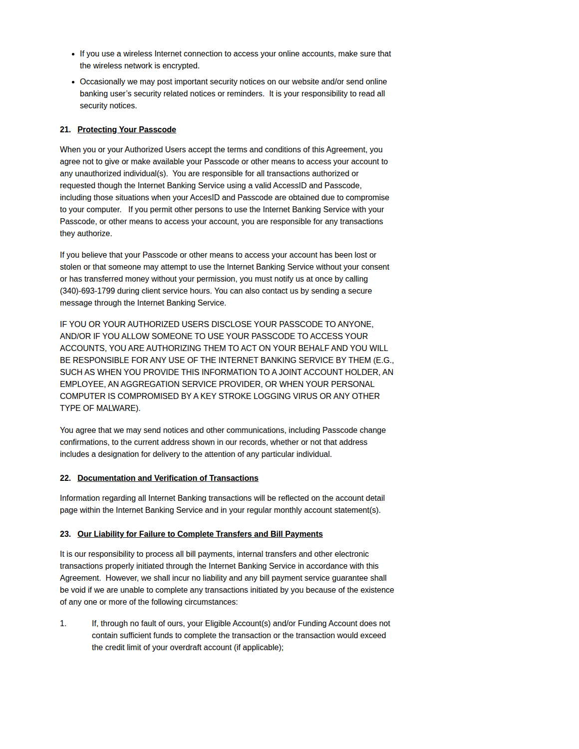If you use a wireless Internet connection to access your online accounts, make sure that the wireless network is encrypted.
Occasionally we may post important security notices on our website and/or send online banking user’s security related notices or reminders. It is your responsibility to read all security notices.
21. Protecting Your Passcode
When you or your Authorized Users accept the terms and conditions of this Agreement, you agree not to give or make available your Passcode or other means to access your account to any unauthorized individual(s). You are responsible for all transactions authorized or requested though the Internet Banking Service using a valid AccessID and Passcode, including those situations when your AccesID and Passcode are obtained due to compromise to your computer. If you permit other persons to use the Internet Banking Service with your Passcode, or other means to access your account, you are responsible for any transactions they authorize.
If you believe that your Passcode or other means to access your account has been lost or stolen or that someone may attempt to use the Internet Banking Service without your consent or has transferred money without your permission, you must notify us at once by calling (340)-693-1799 during client service hours. You can also contact us by sending a secure message through the Internet Banking Service.
If you or your authorized users disclose your passcode to anyone, and/or if you allow someone to use your passcode to access your accounts, you are authorizing them to act on your behalf and you will be responsible for any use of the internet banking service by them (e.g., such as when you provide this information to a joint account holder, an employee, an aggregation service provider, or when your personal computer is compromised by a key stroke logging virus or any other type of malware).
You agree that we may send notices and other communications, including Passcode change confirmations, to the current address shown in our records, whether or not that address includes a designation for delivery to the attention of any particular individual.
22. Documentation and Verification of Transactions
Information regarding all Internet Banking transactions will be reflected on the account detail page within the Internet Banking Service and in your regular monthly account statement(s).
23. Our Liability for Failure to Complete Transfers and Bill Payments
It is our responsibility to process all bill payments, internal transfers and other electronic transactions properly initiated through the Internet Banking Service in accordance with this Agreement. However, we shall incur no liability and any bill payment service guarantee shall be void if we are unable to complete any transactions initiated by you because of the existence of any one or more of the following circumstances:
1. If, through no fault of ours, your Eligible Account(s) and/or Funding Account does not contain sufficient funds to complete the transaction or the transaction would exceed the credit limit of your overdraft account (if applicable);